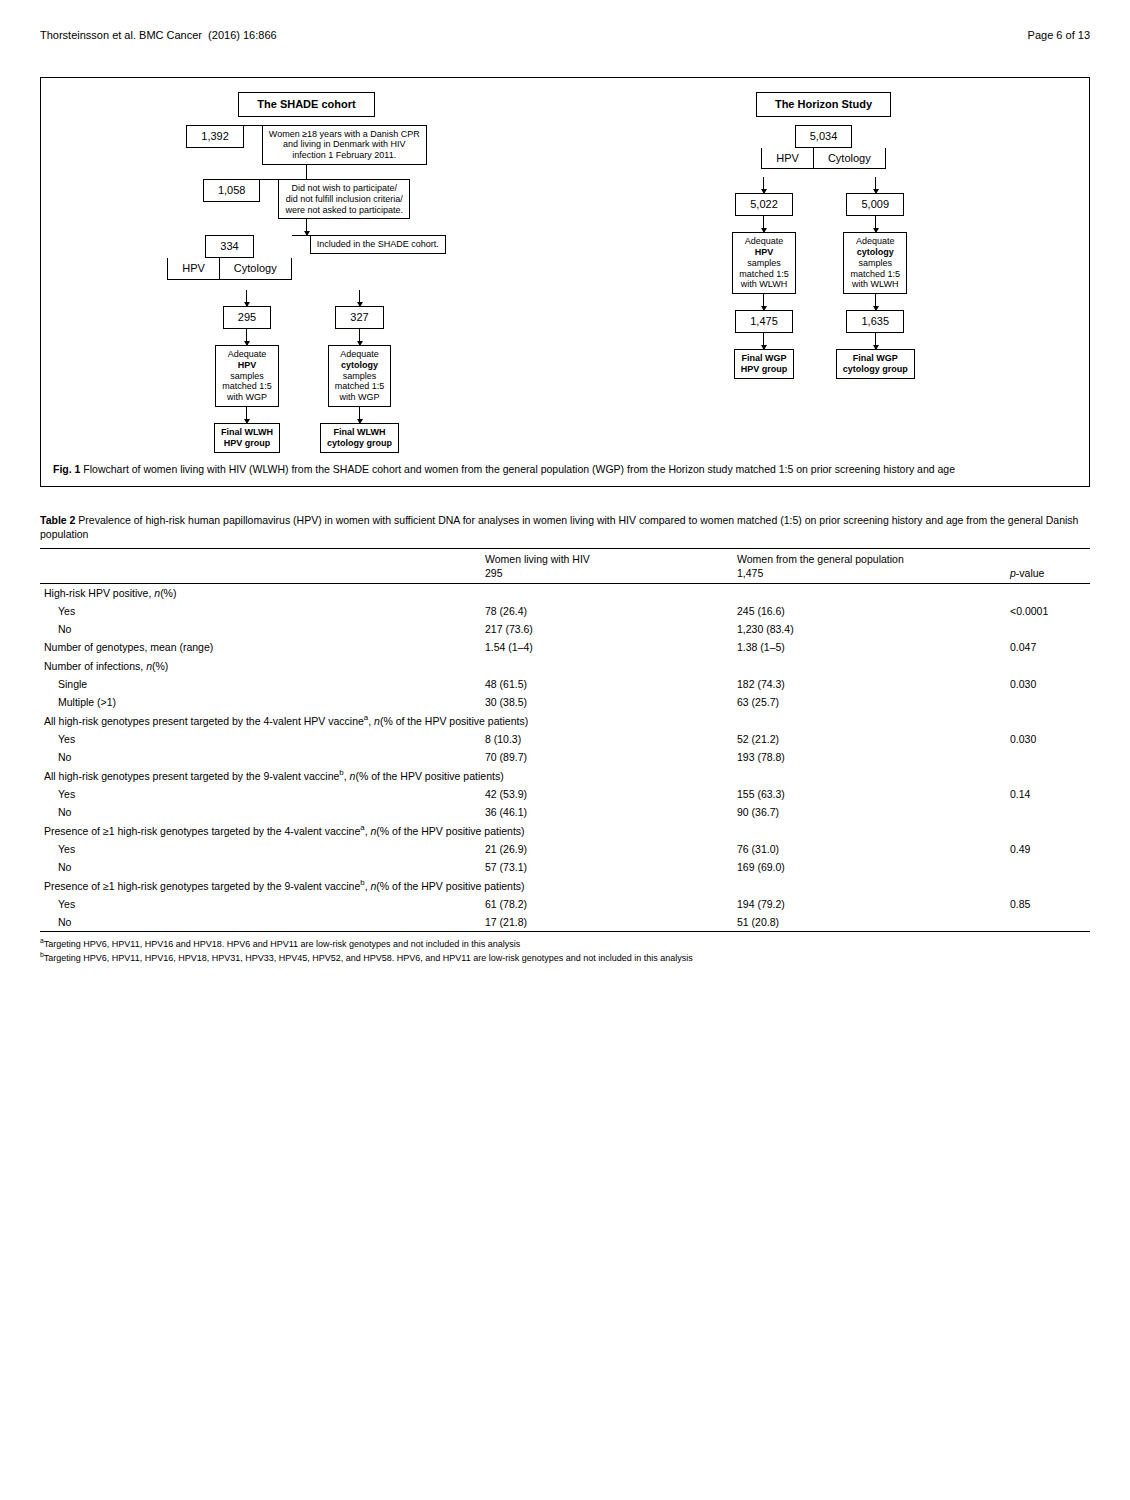Thorsteinsson et al. BMC Cancer (2016) 16:866
Page 6 of 13
The SHADE cohort
1,392
Women ≥18 years with a Danish CPR
and living in Denmark with HIV
infection 1 February 2011.
1,058
Did not wish to participate/
did not fulfill inclusion criteria/
were not asked to participate.
334
HPV
Cytology
Included in the SHADE cohort.
295
Adequate
HPV
samples
matched 1:5
with WGP
Final WLWH
HPV group
327
Adequate
cytology
samples
matched 1:5
with WGP
Final WLWH
cytology group
The Horizon Study
5,034
HPV
Cytology
5,022
Adequate
HPV
samples
matched 1:5
with WLWH
1,475
Final WGP
HPV group
5,009
Adequate
cytology
samples
matched 1:5
with WLWH
1,635
Final WGP
cytology group
Fig. 1 Flowchart of women living with HIV (WLWH) from the SHADE cohort and women from the general population (WGP) from the Horizon study matched 1:5 on prior screening history and age
Table 2 Prevalence of high-risk human papillomavirus (HPV) in women with sufficient DNA for analyses in women living with HIV compared to women matched (1:5) on prior screening history and age from the general Danish population
| | Women living with HIV 295 | Women from the general population 1,475 | p -value |
| --- | --- | --- | --- |
| High-risk HPV positive, n (%) | | | |
| Yes | 78 (26.4) | 245 (16.6) | <0.0001 |
| No | 217 (73.6) | 1,230 (83.4) | |
| Number of genotypes, mean (range) | 1.54 (1–4) | 1.38 (1–5) | 0.047 |
| Number of infections, n (%) | | | |
| Single | 48 (61.5) | 182 (74.3) | 0.030 |
| Multiple (>1) | 30 (38.5) | 63 (25.7) | |
| All high-risk genotypes present targeted by the 4-valent HPV vaccine a , n (% of the HPV positive patients) |
| Yes | 8 (10.3) | 52 (21.2) | 0.030 |
| No | 70 (89.7) | 193 (78.8) | |
| All high-risk genotypes present targeted by the 9-valent vaccine b , n (% of the HPV positive patients) |
| Yes | 42 (53.9) | 155 (63.3) | 0.14 |
| No | 36 (46.1) | 90 (36.7) | |
| Presence of ≥1 high-risk genotypes targeted by the 4-valent vaccine a , n (% of the HPV positive patients) |
| Yes | 21 (26.9) | 76 (31.0) | 0.49 |
| No | 57 (73.1) | 169 (69.0) | |
| Presence of ≥1 high-risk genotypes targeted by the 9-valent vaccine b , n (% of the HPV positive patients) |
| Yes | 61 (78.2) | 194 (79.2) | 0.85 |
| No | 17 (21.8) | 51 (20.8) | |
aTargeting HPV6, HPV11, HPV16 and HPV18. HPV6 and HPV11 are low-risk genotypes and not included in this analysis
bTargeting HPV6, HPV11, HPV16, HPV18, HPV31, HPV33, HPV45, HPV52, and HPV58. HPV6, and HPV11 are low-risk genotypes and not included in this analysis